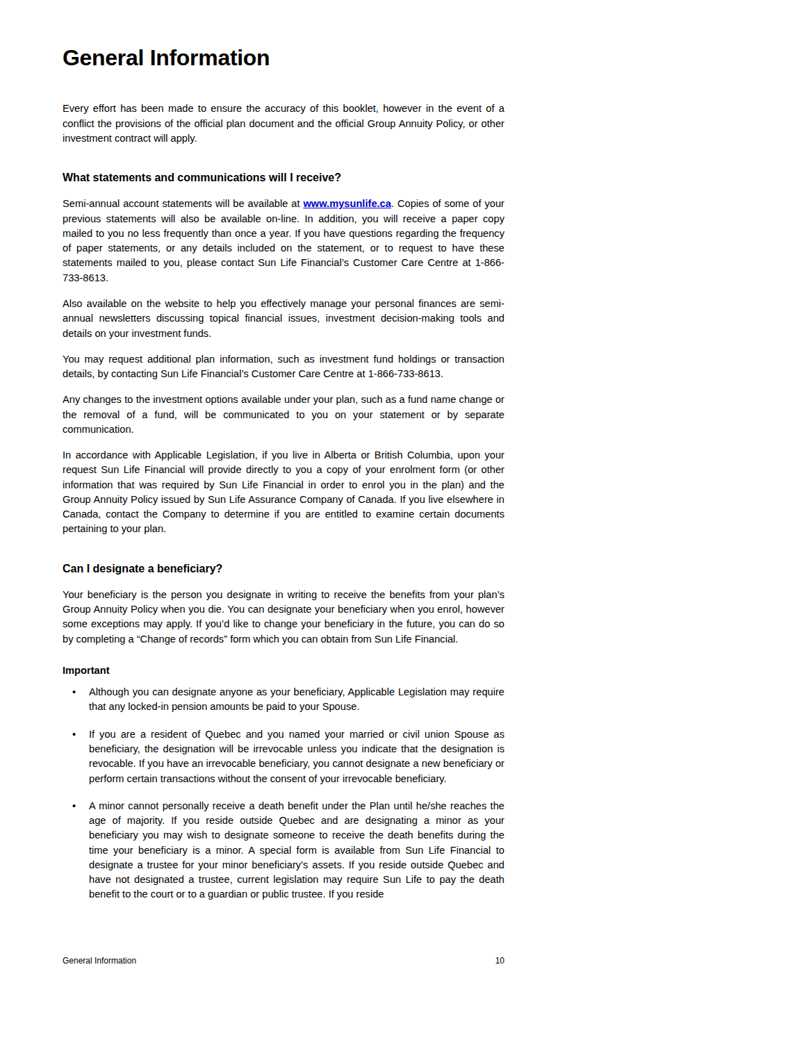General Information
Every effort has been made to ensure the accuracy of this booklet, however in the event of a conflict the provisions of the official plan document and the official Group Annuity Policy, or other investment contract will apply.
What statements and communications will I receive?
Semi-annual account statements will be available at www.mysunlife.ca. Copies of some of your previous statements will also be available on-line. In addition, you will receive a paper copy mailed to you no less frequently than once a year. If you have questions regarding the frequency of paper statements, or any details included on the statement, or to request to have these statements mailed to you, please contact Sun Life Financial’s Customer Care Centre at 1-866-733-8613.
Also available on the website to help you effectively manage your personal finances are semi-annual newsletters discussing topical financial issues, investment decision-making tools and details on your investment funds.
You may request additional plan information, such as investment fund holdings or transaction details, by contacting Sun Life Financial’s Customer Care Centre at 1-866-733-8613.
Any changes to the investment options available under your plan, such as a fund name change or the removal of a fund, will be communicated to you on your statement or by separate communication.
In accordance with Applicable Legislation, if you live in Alberta or British Columbia, upon your request Sun Life Financial will provide directly to you a copy of your enrolment form (or other information that was required by Sun Life Financial in order to enrol you in the plan) and the Group Annuity Policy issued by Sun Life Assurance Company of Canada. If you live elsewhere in Canada, contact the Company to determine if you are entitled to examine certain documents pertaining to your plan.
Can I designate a beneficiary?
Your beneficiary is the person you designate in writing to receive the benefits from your plan’s Group Annuity Policy when you die. You can designate your beneficiary when you enrol, however some exceptions may apply. If you’d like to change your beneficiary in the future, you can do so by completing a “Change of records” form which you can obtain from Sun Life Financial.
Important
Although you can designate anyone as your beneficiary, Applicable Legislation may require that any locked-in pension amounts be paid to your Spouse.
If you are a resident of Quebec and you named your married or civil union Spouse as beneficiary, the designation will be irrevocable unless you indicate that the designation is revocable. If you have an irrevocable beneficiary, you cannot designate a new beneficiary or perform certain transactions without the consent of your irrevocable beneficiary.
A minor cannot personally receive a death benefit under the Plan until he/she reaches the age of majority. If you reside outside Quebec and are designating a minor as your beneficiary you may wish to designate someone to receive the death benefits during the time your beneficiary is a minor. A special form is available from Sun Life Financial to designate a trustee for your minor beneficiary’s assets. If you reside outside Quebec and have not designated a trustee, current legislation may require Sun Life to pay the death benefit to the court or to a guardian or public trustee. If you reside
General Information 10